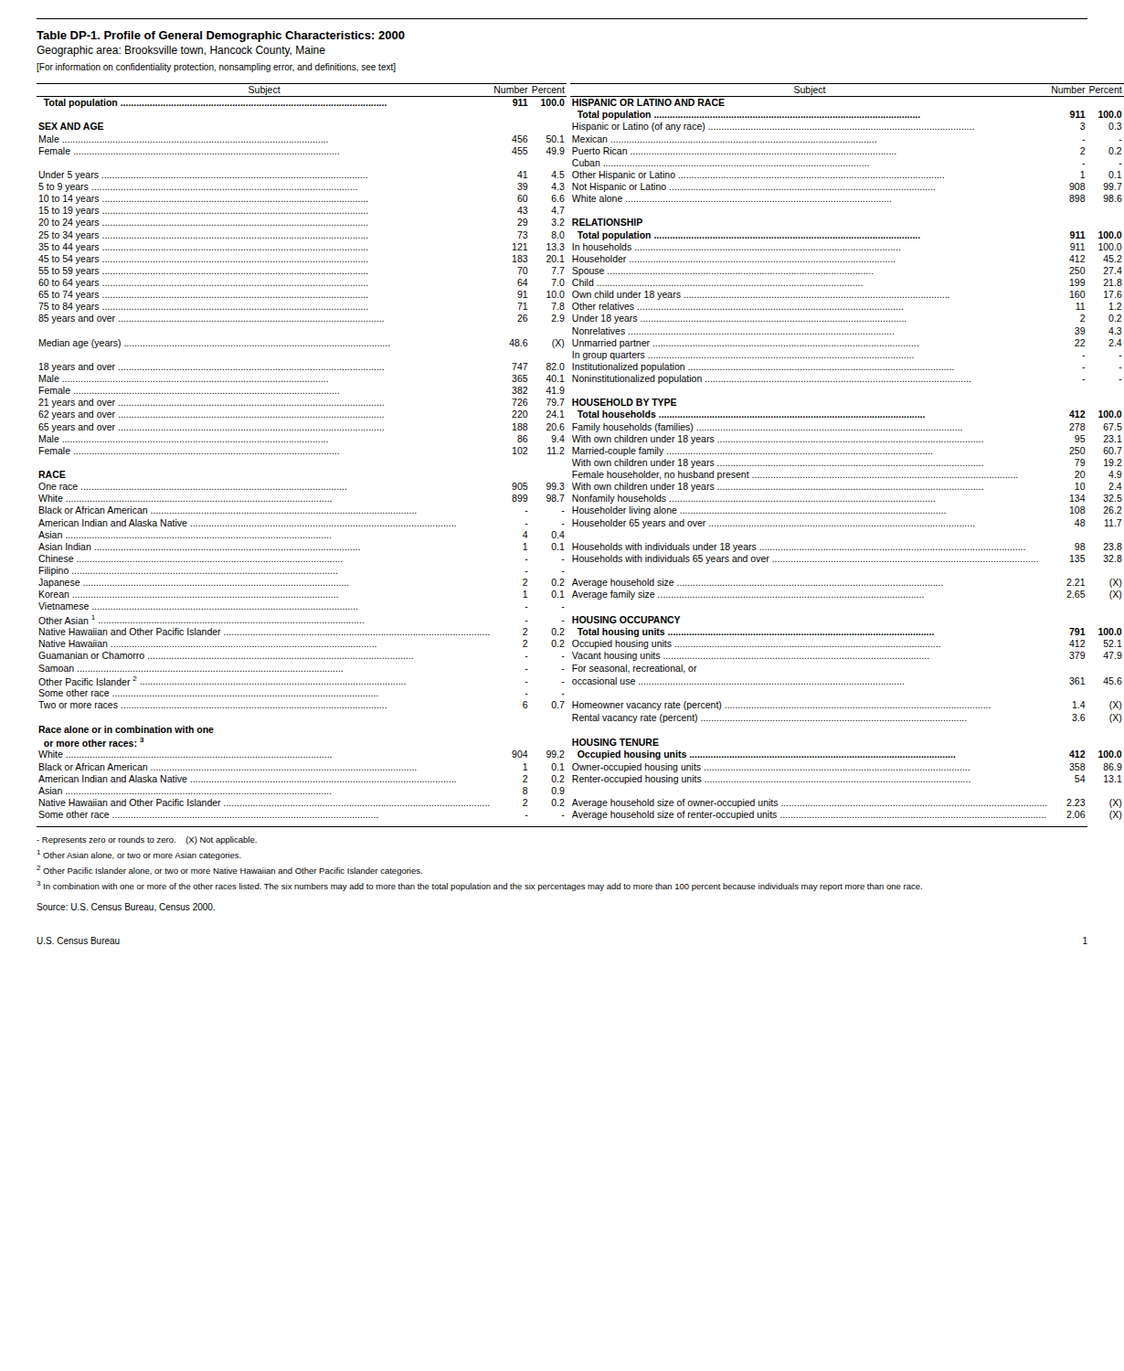Table DP-1. Profile of General Demographic Characteristics: 2000
Geographic area: Brooksville town, Hancock County, Maine
[For information on confidentiality protection, nonsampling error, and definitions, see text]
| Subject | Number | Percent | | Subject | Number | Percent |
| Total population | 911 | 100.0 | | HISPANIC OR LATINO AND RACE | | |
| | | | | Total population | 911 | 100.0 |
| SEX AND AGE | | | | Hispanic or Latino (of any race) | 3 | 0.3 |
| Male | 456 | 50.1 | | Mexican | - | - |
| Female | 455 | 49.9 | | Puerto Rican | 2 | 0.2 |
| | | | | Cuban | - | - |
| Under 5 years | 41 | 4.5 | | Other Hispanic or Latino | 1 | 0.1 |
| 5 to 9 years | 39 | 4.3 | | Not Hispanic or Latino | 908 | 99.7 |
| 10 to 14 years | 60 | 6.6 | | White alone | 898 | 98.6 |
| 15 to 19 years | 43 | 4.7 | | | | |
| 20 to 24 years | 29 | 3.2 | | RELATIONSHIP | | |
| 25 to 34 years | 73 | 8.0 | | Total population | 911 | 100.0 |
| 35 to 44 years | 121 | 13.3 | | In households | 911 | 100.0 |
| 45 to 54 years | 183 | 20.1 | | Householder | 412 | 45.2 |
| 55 to 59 years | 70 | 7.7 | | Spouse | 250 | 27.4 |
| 60 to 64 years | 64 | 7.0 | | Child | 199 | 21.8 |
| 65 to 74 years | 91 | 10.0 | | Own child under 18 years | 160 | 17.6 |
| 75 to 84 years | 71 | 7.8 | | Other relatives | 11 | 1.2 |
| 85 years and over | 26 | 2.9 | | Under 18 years | 2 | 0.2 |
| | | | | Nonrelatives | 39 | 4.3 |
| Median age (years) | 48.6 | (X) | | Unmarried partner | 22 | 2.4 |
| | | | | In group quarters | - | - |
| 18 years and over | 747 | 82.0 | | Institutionalized population | - | - |
| Male | 365 | 40.1 | | Noninstitutionalized population | - | - |
| Female | 382 | 41.9 | | | | |
| 21 years and over | 726 | 79.7 | | HOUSEHOLD BY TYPE | | |
| 62 years and over | 220 | 24.1 | | Total households | 412 | 100.0 |
| 65 years and over | 188 | 20.6 | | Family households (families) | 278 | 67.5 |
| Male | 86 | 9.4 | | With own children under 18 years | 95 | 23.1 |
| Female | 102 | 11.2 | | Married-couple family | 250 | 60.7 |
| | | | | With own children under 18 years | 79 | 19.2 |
| RACE | | | | Female householder, no husband present | 20 | 4.9 |
| One race | 905 | 99.3 | | With own children under 18 years | 10 | 2.4 |
| White | 899 | 98.7 | | Nonfamily households | 134 | 32.5 |
| Black or African American | - | - | | Householder living alone | 108 | 26.2 |
| American Indian and Alaska Native | - | - | | Householder 65 years and over | 48 | 11.7 |
| Asian | 4 | 0.4 | | | | |
| Asian Indian | 1 | 0.1 | | Households with individuals under 18 years | 98 | 23.8 |
| Chinese | - | - | | Households with individuals 65 years and over | 135 | 32.8 |
| Filipino | - | - | | | | |
| Japanese | 2 | 0.2 | | Average household size | 2.21 | (X) |
| Korean | 1 | 0.1 | | Average family size | 2.65 | (X) |
| Vietnamese | - | - | | | | |
| Other Asian 1 | - | - | | HOUSING OCCUPANCY | | |
| Native Hawaiian and Other Pacific Islander | 2 | 0.2 | | Total housing units | 791 | 100.0 |
| Native Hawaiian | 2 | 0.2 | | Occupied housing units | 412 | 52.1 |
| Guamanian or Chamorro | - | - | | Vacant housing units | 379 | 47.9 |
| Samoan | - | - | | For seasonal, recreational, or | | |
| Other Pacific Islander 2 | - | - | | occasional use | 361 | 45.6 |
| Some other race | - | - | | | | |
| Two or more races | 6 | 0.7 | | Homeowner vacancy rate (percent) | 1.4 | (X) |
| | | | | Rental vacancy rate (percent) | 3.6 | (X) |
| Race alone or in combination with one | | | | | | |
| or more other races: 3 | | | | HOUSING TENURE | | |
| White | 904 | 99.2 | | Occupied housing units | 412 | 100.0 |
| Black or African American | 1 | 0.1 | | Owner-occupied housing units | 358 | 86.9 |
| American Indian and Alaska Native | 2 | 0.2 | | Renter-occupied housing units | 54 | 13.1 |
| Asian | 8 | 0.9 | | | | |
| Native Hawaiian and Other Pacific Islander | 2 | 0.2 | | Average household size of owner-occupied units | 2.23 | (X) |
| Some other race | - | - | | Average household size of renter-occupied units | 2.06 | (X) |
- Represents zero or rounds to zero. (X) Not applicable.
1 Other Asian alone, or two or more Asian categories.
2 Other Pacific Islander alone, or two or more Native Hawaiian and Other Pacific Islander categories.
3 In combination with one or more of the other races listed. The six numbers may add to more than the total population and the six percentages may add to more than 100 percent because individuals may report more than one race.
Source: U.S. Census Bureau, Census 2000.
U.S. Census Bureau
1